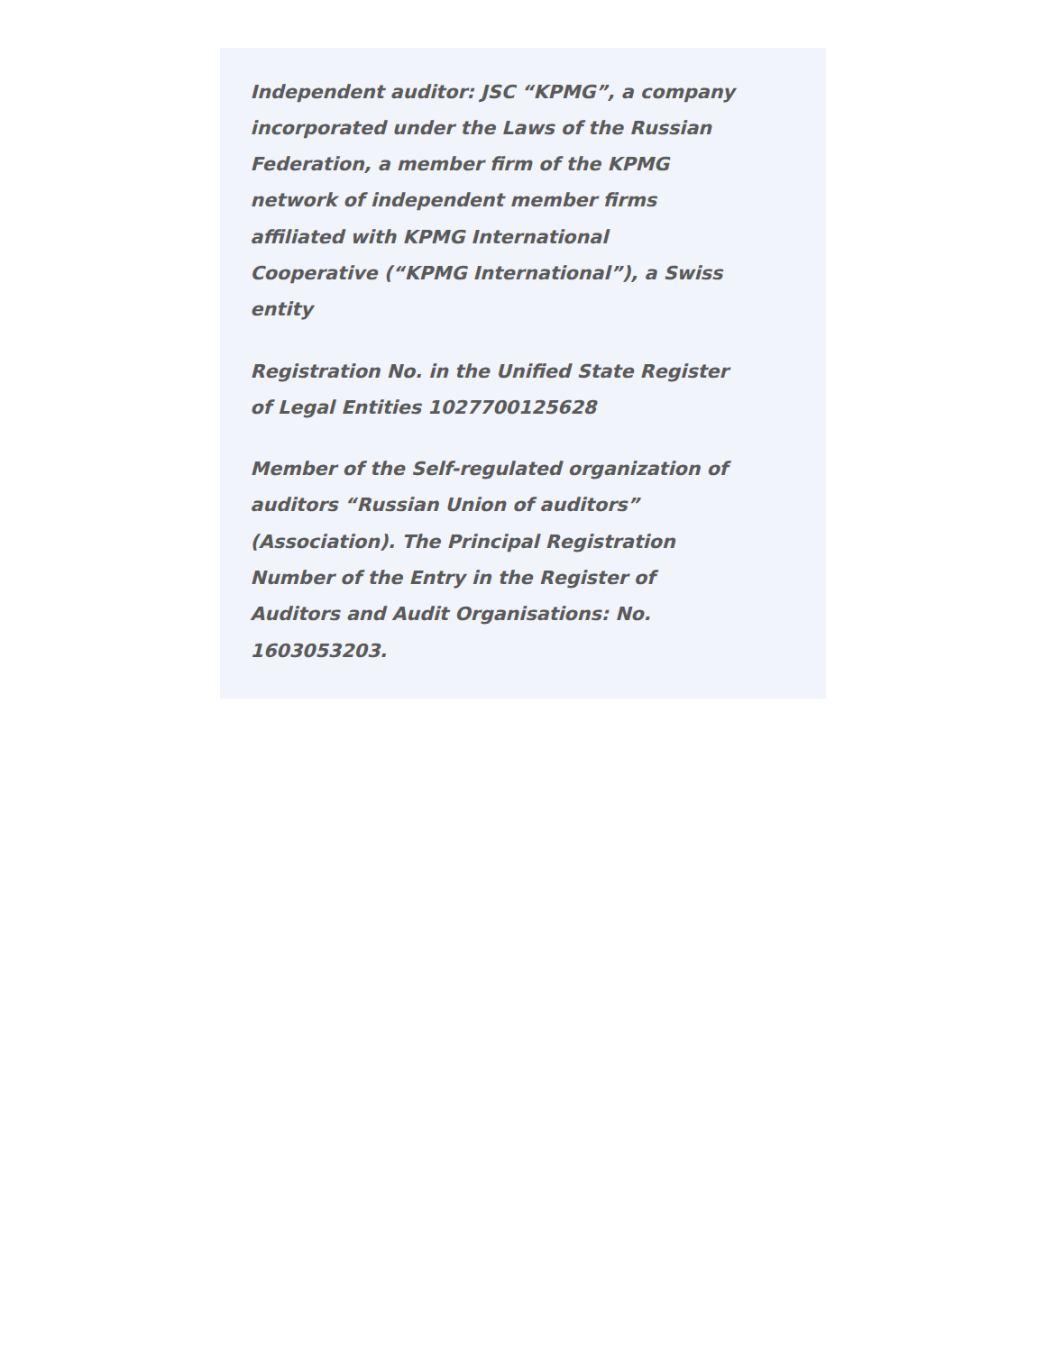Independent auditor: JSC “KPMG”, a company incorporated under the Laws of the Russian Federation, a member firm of the KPMG network of independent member firms affiliated with KPMG International Cooperative (“KPMG International”), a Swiss entity
Registration No. in the Unified State Register of Legal Entities 1027700125628
Member of the Self-regulated organization of auditors “Russian Union of auditors” (Association). The Principal Registration Number of the Entry in the Register of Auditors and Audit Organisations: No. 1603053203.